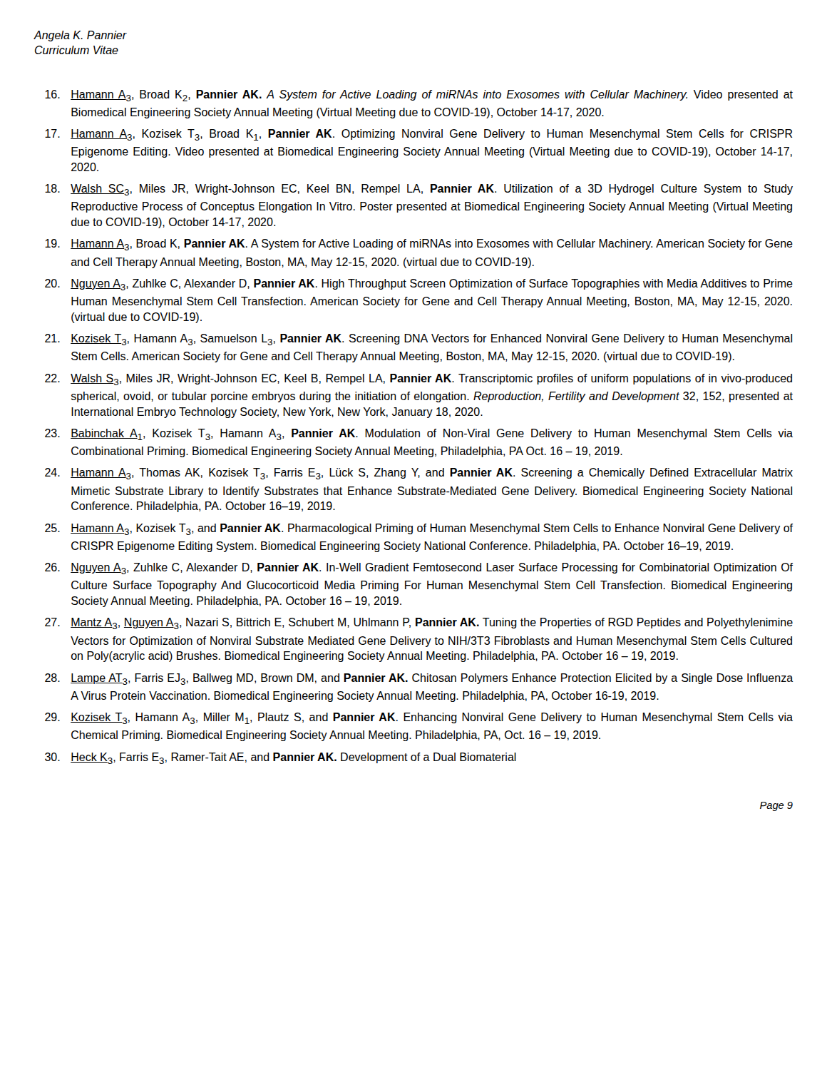Angela K. Pannier
Curriculum Vitae
Hamann A3, Broad K2, Pannier AK. A System for Active Loading of miRNAs into Exosomes with Cellular Machinery. Video presented at Biomedical Engineering Society Annual Meeting (Virtual Meeting due to COVID-19), October 14-17, 2020.
Hamann A3, Kozisek T3, Broad K1, Pannier AK. Optimizing Nonviral Gene Delivery to Human Mesenchymal Stem Cells for CRISPR Epigenome Editing. Video presented at Biomedical Engineering Society Annual Meeting (Virtual Meeting due to COVID-19), October 14-17, 2020.
Walsh SC3, Miles JR, Wright-Johnson EC, Keel BN, Rempel LA, Pannier AK. Utilization of a 3D Hydrogel Culture System to Study Reproductive Process of Conceptus Elongation In Vitro. Poster presented at Biomedical Engineering Society Annual Meeting (Virtual Meeting due to COVID-19), October 14-17, 2020.
Hamann A3, Broad K, Pannier AK. A System for Active Loading of miRNAs into Exosomes with Cellular Machinery. American Society for Gene and Cell Therapy Annual Meeting, Boston, MA, May 12-15, 2020. (virtual due to COVID-19).
Nguyen A3, Zuhlke C, Alexander D, Pannier AK. High Throughput Screen Optimization of Surface Topographies with Media Additives to Prime Human Mesenchymal Stem Cell Transfection. American Society for Gene and Cell Therapy Annual Meeting, Boston, MA, May 12-15, 2020. (virtual due to COVID-19).
Kozisek T3, Hamann A3, Samuelson L3, Pannier AK. Screening DNA Vectors for Enhanced Nonviral Gene Delivery to Human Mesenchymal Stem Cells. American Society for Gene and Cell Therapy Annual Meeting, Boston, MA, May 12-15, 2020. (virtual due to COVID-19).
Walsh S3, Miles JR, Wright-Johnson EC, Keel B, Rempel LA, Pannier AK. Transcriptomic profiles of uniform populations of in vivo-produced spherical, ovoid, or tubular porcine embryos during the initiation of elongation. Reproduction, Fertility and Development 32, 152, presented at International Embryo Technology Society, New York, New York, January 18, 2020.
Babinchak A1, Kozisek T3, Hamann A3, Pannier AK. Modulation of Non-Viral Gene Delivery to Human Mesenchymal Stem Cells via Combinational Priming. Biomedical Engineering Society Annual Meeting, Philadelphia, PA Oct. 16 – 19, 2019.
Hamann A3, Thomas AK, Kozisek T3, Farris E3, Lück S, Zhang Y, and Pannier AK. Screening a Chemically Defined Extracellular Matrix Mimetic Substrate Library to Identify Substrates that Enhance Substrate-Mediated Gene Delivery. Biomedical Engineering Society National Conference. Philadelphia, PA. October 16–19, 2019.
Hamann A3, Kozisek T3, and Pannier AK. Pharmacological Priming of Human Mesenchymal Stem Cells to Enhance Nonviral Gene Delivery of CRISPR Epigenome Editing System. Biomedical Engineering Society National Conference. Philadelphia, PA. October 16–19, 2019.
Nguyen A3, Zuhlke C, Alexander D, Pannier AK. In-Well Gradient Femtosecond Laser Surface Processing for Combinatorial Optimization Of Culture Surface Topography And Glucocorticoid Media Priming For Human Mesenchymal Stem Cell Transfection. Biomedical Engineering Society Annual Meeting. Philadelphia, PA. October 16 – 19, 2019.
Mantz A3, Nguyen A3, Nazari S, Bittrich E, Schubert M, Uhlmann P, Pannier AK. Tuning the Properties of RGD Peptides and Polyethylenimine Vectors for Optimization of Nonviral Substrate Mediated Gene Delivery to NIH/3T3 Fibroblasts and Human Mesenchymal Stem Cells Cultured on Poly(acrylic acid) Brushes. Biomedical Engineering Society Annual Meeting. Philadelphia, PA. October 16 – 19, 2019.
Lampe AT3, Farris EJ3, Ballweg MD, Brown DM, and Pannier AK. Chitosan Polymers Enhance Protection Elicited by a Single Dose Influenza A Virus Protein Vaccination. Biomedical Engineering Society Annual Meeting. Philadelphia, PA, October 16-19, 2019.
Kozisek T3, Hamann A3, Miller M1, Plautz S, and Pannier AK. Enhancing Nonviral Gene Delivery to Human Mesenchymal Stem Cells via Chemical Priming. Biomedical Engineering Society Annual Meeting. Philadelphia, PA, Oct. 16 – 19, 2019.
Heck K3, Farris E3, Ramer-Tait AE, and Pannier AK. Development of a Dual Biomaterial
Page 9